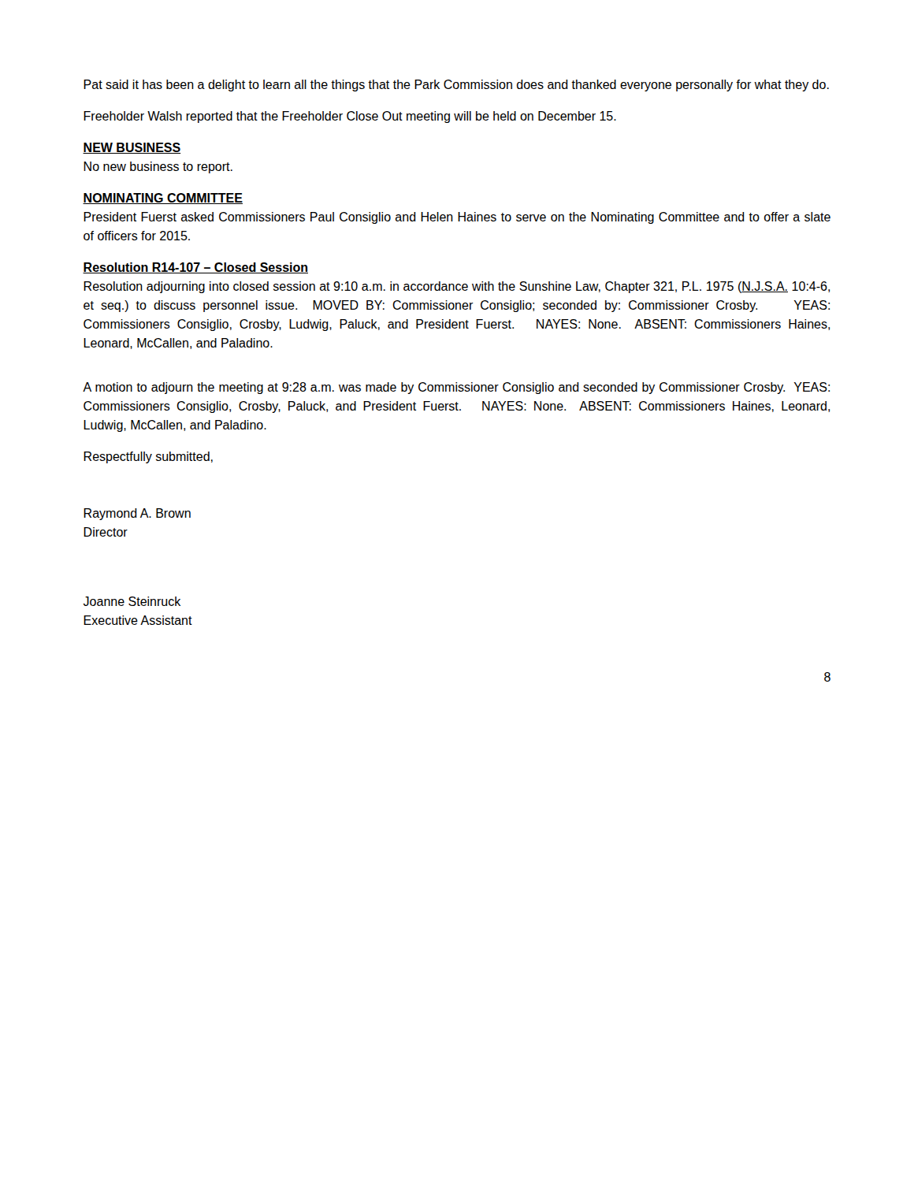Pat said it has been a delight to learn all the things that the Park Commission does and thanked everyone personally for what they do.
Freeholder Walsh reported that the Freeholder Close Out meeting will be held on December 15.
NEW BUSINESS
No new business to report.
NOMINATING COMMITTEE
President Fuerst asked Commissioners Paul Consiglio and Helen Haines to serve on the Nominating Committee and to offer a slate of officers for 2015.
Resolution R14-107 – Closed Session
Resolution adjourning into closed session at 9:10 a.m. in accordance with the Sunshine Law, Chapter 321, P.L. 1975 (N.J.S.A. 10:4-6, et seq.) to discuss personnel issue. MOVED BY: Commissioner Consiglio; seconded by: Commissioner Crosby. YEAS: Commissioners Consiglio, Crosby, Ludwig, Paluck, and President Fuerst. NAYES: None. ABSENT: Commissioners Haines, Leonard, McCallen, and Paladino.
A motion to adjourn the meeting at 9:28 a.m. was made by Commissioner Consiglio and seconded by Commissioner Crosby. YEAS: Commissioners Consiglio, Crosby, Paluck, and President Fuerst. NAYES: None. ABSENT: Commissioners Haines, Leonard, Ludwig, McCallen, and Paladino.
Respectfully submitted,
Raymond A. Brown
Director
Joanne Steinruck
Executive Assistant
8